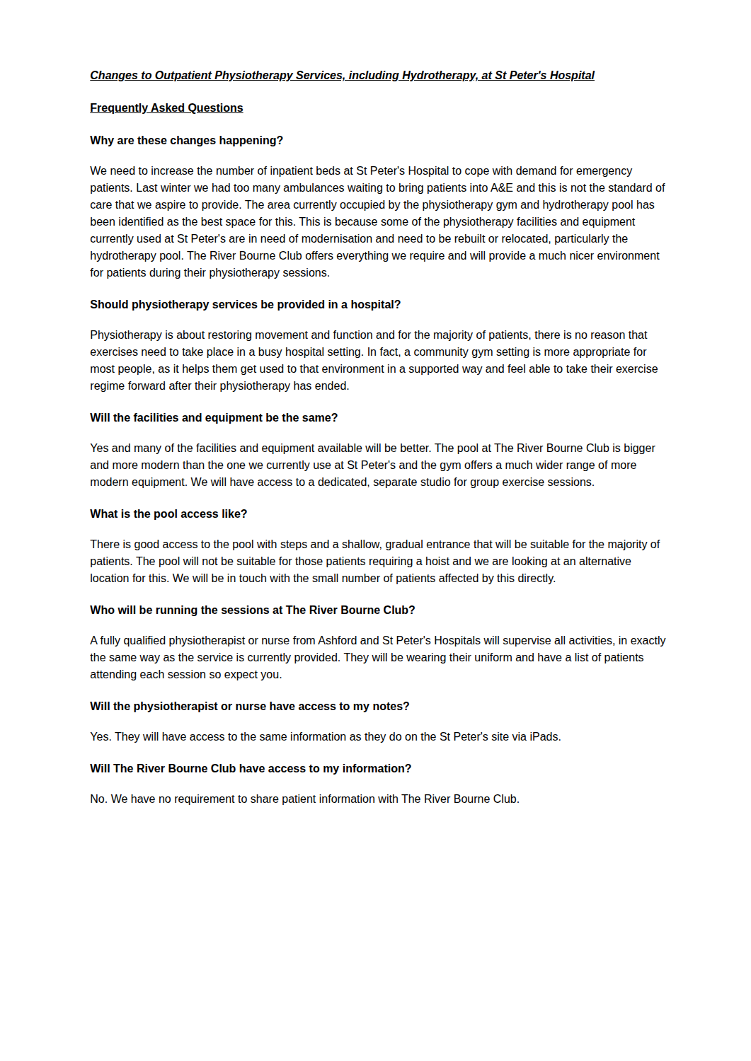Changes to Outpatient Physiotherapy Services, including Hydrotherapy, at St Peter's Hospital
Frequently Asked Questions
Why are these changes happening?
We need to increase the number of inpatient beds at St Peter's Hospital to cope with demand for emergency patients. Last winter we had too many ambulances waiting to bring patients into A&E and this is not the standard of care that we aspire to provide. The area currently occupied by the physiotherapy gym and hydrotherapy pool has been identified as the best space for this. This is because some of the physiotherapy facilities and equipment currently used at St Peter's are in need of modernisation and need to be rebuilt or relocated, particularly the hydrotherapy pool. The River Bourne Club offers everything we require and will provide a much nicer environment for patients during their physiotherapy sessions.
Should physiotherapy services be provided in a hospital?
Physiotherapy is about restoring movement and function and for the majority of patients, there is no reason that exercises need to take place in a busy hospital setting. In fact, a community gym setting is more appropriate for most people, as it helps them get used to that environment in a supported way and feel able to take their exercise regime forward after their physiotherapy has ended.
Will the facilities and equipment be the same?
Yes and many of the facilities and equipment available will be better. The pool at The River Bourne Club is bigger and more modern than the one we currently use at St Peter's and the gym offers a much wider range of more modern equipment. We will have access to a dedicated, separate studio for group exercise sessions.
What is the pool access like?
There is good access to the pool with steps and a shallow, gradual entrance that will be suitable for the majority of patients. The pool will not be suitable for those patients requiring a hoist and we are looking at an alternative location for this. We will be in touch with the small number of patients affected by this directly.
Who will be running the sessions at The River Bourne Club?
A fully qualified physiotherapist or nurse from Ashford and St Peter's Hospitals will supervise all activities, in exactly the same way as the service is currently provided. They will be wearing their uniform and have a list of patients attending each session so expect you.
Will the physiotherapist or nurse have access to my notes?
Yes. They will have access to the same information as they do on the St Peter's site via iPads.
Will The River Bourne Club have access to my information?
No. We have no requirement to share patient information with The River Bourne Club.